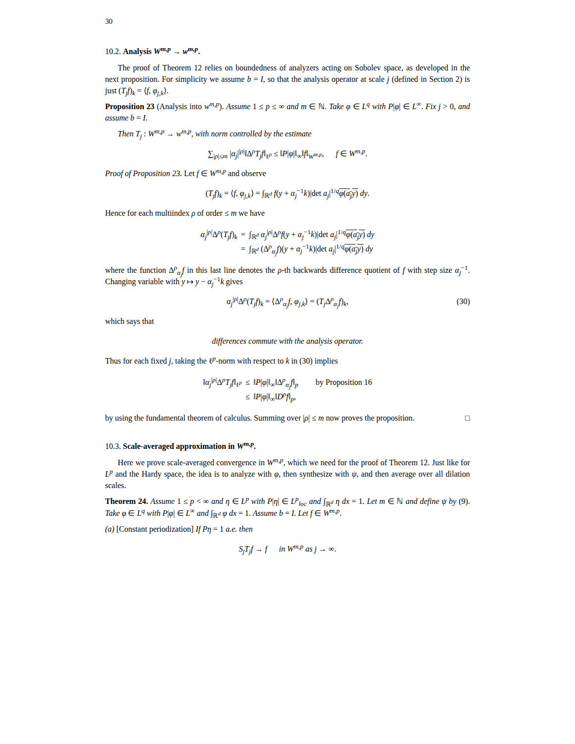30
10.2. Analysis Wm,p → wm,p.
The proof of Theorem 12 relies on boundedness of analyzers acting on Sobolev space, as developed in the next proposition. For simplicity we assume b = I, so that the analysis operator at scale j (defined in Section 2) is just (Tjf)k = ⟨f, φj,k⟩.
Proposition 23 (Analysis into wm,p). Assume 1 ≤ p ≤ ∞ and m ∈ ℕ. Take φ ∈ Lq with P|φ| ∈ L∞. Fix j > 0, and assume b = I.
Then Tj : Wm,p → wm,p, with norm controlled by the estimate
∑|ρ|≤m |αj||ρ|‖ΔρTjf‖ℓp ≤ ‖P|φ|‖∞‖f‖Wm,p, f ∈ Wm,p.
Proof of Proposition 23. Let f ∈ Wm,p and observe
(Tjf)k = ⟨f, φj,k⟩ = ∫ℝd f(y + αj−1k)|det aj|1/qφ(ajy) dy.
Hence for each multiindex ρ of order ≤ m we have
| α j / ρ / Δ ρ ( T j f ) k | = | ∫ ℝ d α j / ρ / Δ ρ f ( y + α j −1 k )/det a j / 1/ q φ ( a j y ) dy |
| | = | ∫ ℝ d (Δ ρ α j f )( y + α j −1 k )/det a j / 1/ q φ ( a j y ) dy |
where the function Δραjf in this last line denotes the ρ-th backwards difference quotient of f with step size αj−1. Changing variable with y ↦ y − αj−1k gives
αj|ρ|Δρ(Tjf)k = ⟨Δραjf, φj,k⟩ = (Tj Δραjf)k, (30)
which says that
differences commute with the analysis operator.
Thus for each fixed j, taking the ℓp-norm with respect to k in (30) implies
| ‖ α j / ρ / Δ ρ T j f ‖ ℓ p | ≤ | ‖ P / φ /‖ ∞ ‖Δ ρ α j f ‖ p | by Proposition 16 |
| | ≤ | ‖ P / φ /‖ ∞ ‖ D ρ f ‖ p , | |
by using the fundamental theorem of calculus. Summing over |ρ| ≤ m now proves the proposition. □
10.3. Scale-averaged approximation in Wm,p.
Here we prove scale-averaged convergence in Wm,p, which we need for the proof of Theorem 12. Just like for Lp and the Hardy space, the idea is to analyze with φ, then synthesize with ψ, and then average over all dilation scales.
Theorem 24. Assume 1 ≤ p < ∞ and η ∈ Lp with P|η| ∈ Lploc and ∫ℝd η dx = 1. Let m ∈ ℕ and define ψ by (9). Take φ ∈ Lq with P|φ| ∈ L∞ and ∫ℝd φ dx = 1. Assume b = I. Let f ∈ Wm,p.
(a) [Constant periodization] If Pη = 1 a.e. then
SjTjf → f in Wm,p as j → ∞.